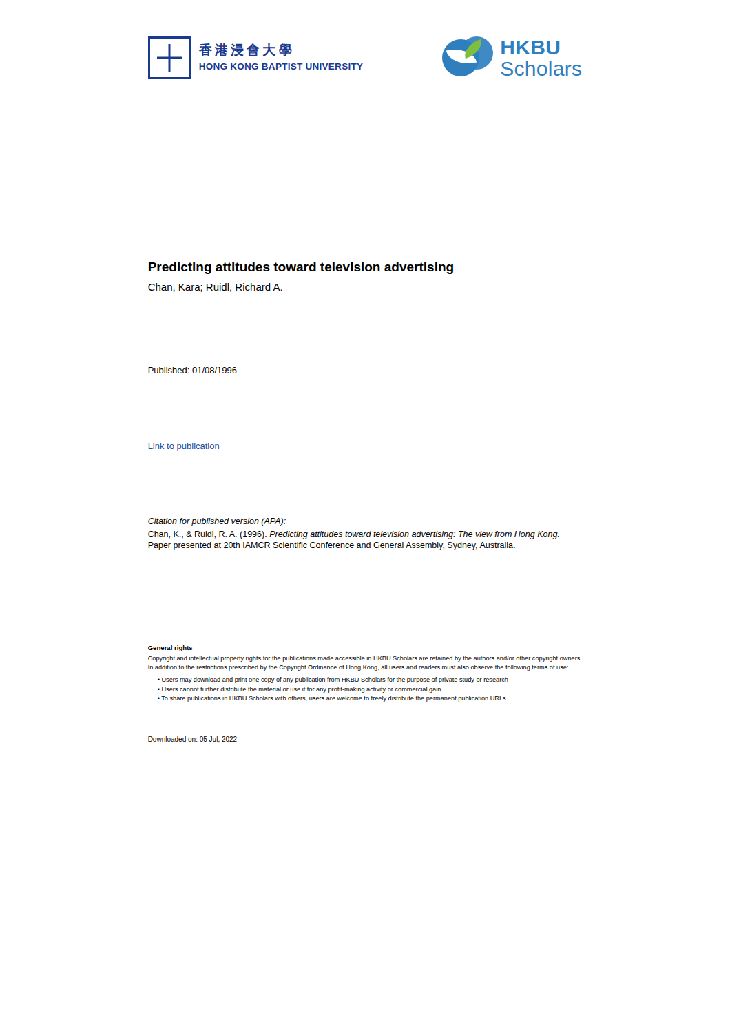香港浸會大學
HONG KONG BAPTIST UNIVERSITY
HKBU
Scholars
Predicting attitudes toward television advertising
Chan, Kara; Ruidl, Richard A.
Published: 01/08/1996
Link to publication
Citation for published version (APA):
Chan, K., & Ruidl, R. A. (1996). Predicting attitudes toward television advertising: The view from Hong Kong.
Paper presented at 20th IAMCR Scientific Conference and General Assembly, Sydney, Australia.
General rights
Copyright and intellectual property rights for the publications made accessible in HKBU Scholars are retained by the authors and/or other copyright owners. In addition to the restrictions prescribed by the Copyright Ordinance of Hong Kong, all users and readers must also observe the following terms of use:
• Users may download and print one copy of any publication from HKBU Scholars for the purpose of private study or research
• Users cannot further distribute the material or use it for any profit-making activity or commercial gain
• To share publications in HKBU Scholars with others, users are welcome to freely distribute the permanent publication URLs
Downloaded on: 05 Jul, 2022